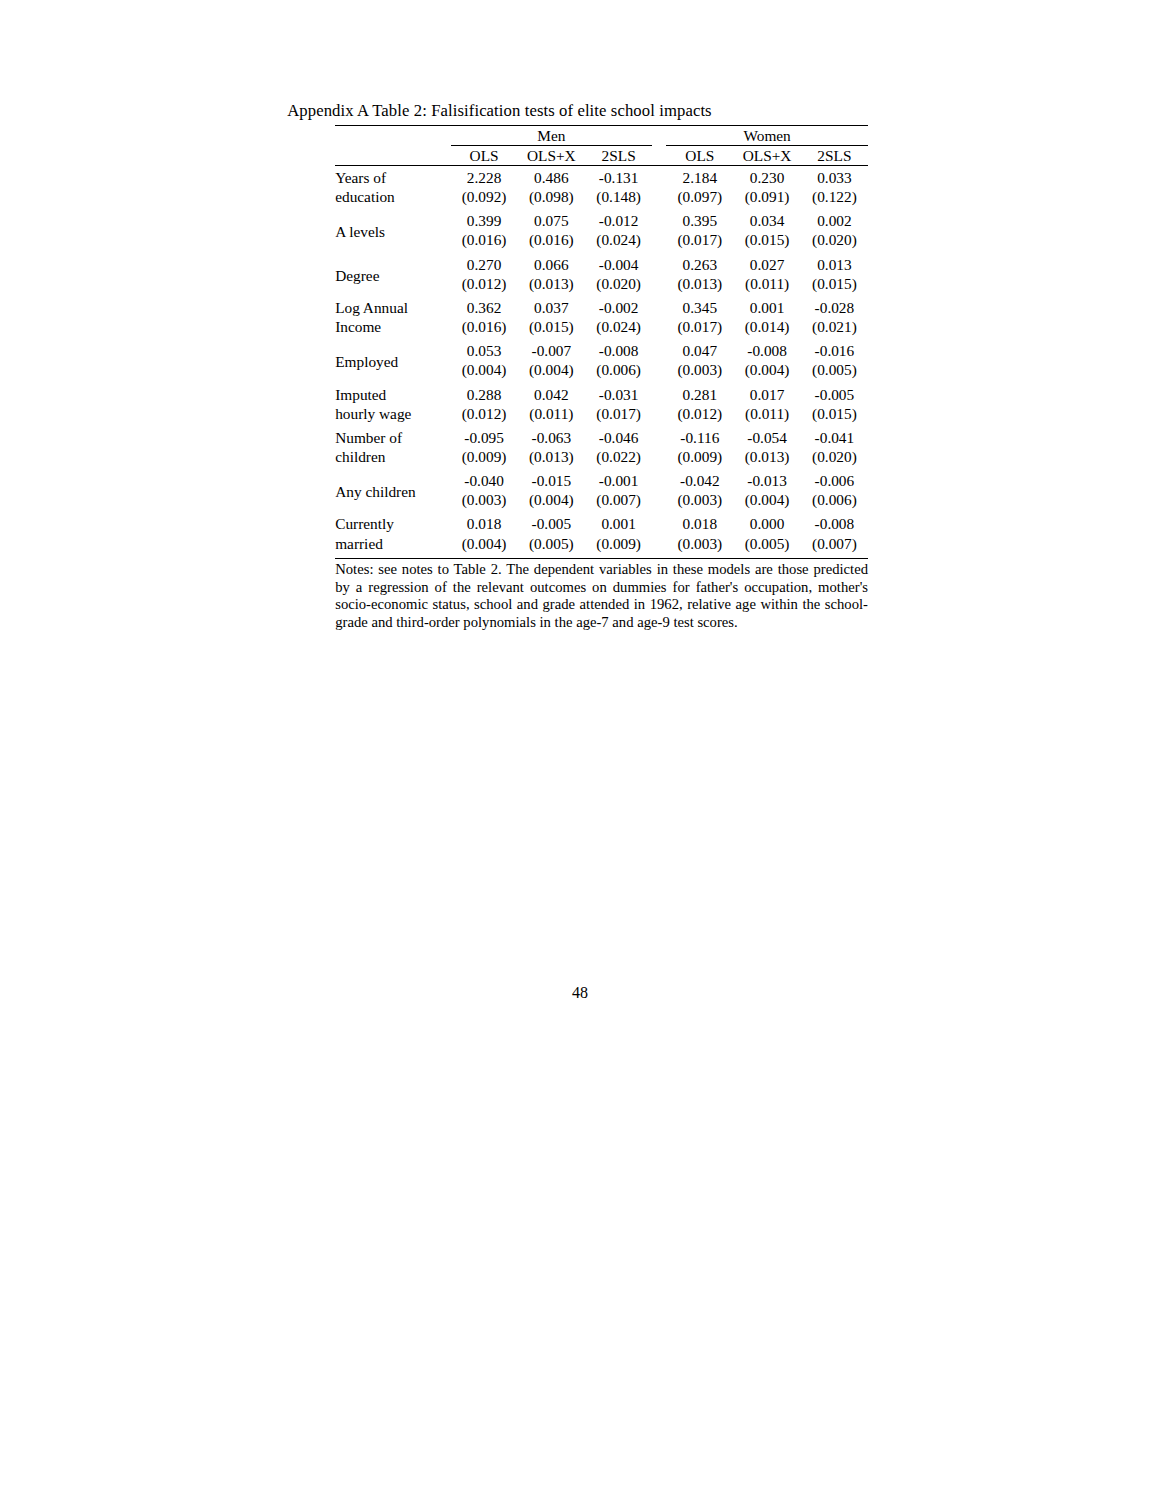Appendix A Table 2: Falisification tests of elite school impacts
| | Men | | Women |
| | OLS | OLS+X | 2SLS | | OLS | OLS+X | 2SLS |
| Years of | 2.228 | 0.486 | -0.131 | | 2.184 | 0.230 | 0.033 |
| education | (0.092) | (0.098) | (0.148) | | (0.097) | (0.091) | (0.122) |
| A levels | 0.399 | 0.075 | -0.012 | | 0.395 | 0.034 | 0.002 |
| (0.016) | (0.016) | (0.024) | | (0.017) | (0.015) | (0.020) |
| Degree | 0.270 | 0.066 | -0.004 | | 0.263 | 0.027 | 0.013 |
| (0.012) | (0.013) | (0.020) | | (0.013) | (0.011) | (0.015) |
| Log Annual | 0.362 | 0.037 | -0.002 | | 0.345 | 0.001 | -0.028 |
| Income | (0.016) | (0.015) | (0.024) | | (0.017) | (0.014) | (0.021) |
| Employed | 0.053 | -0.007 | -0.008 | | 0.047 | -0.008 | -0.016 |
| (0.004) | (0.004) | (0.006) | | (0.003) | (0.004) | (0.005) |
| Imputed | 0.288 | 0.042 | -0.031 | | 0.281 | 0.017 | -0.005 |
| hourly wage | (0.012) | (0.011) | (0.017) | | (0.012) | (0.011) | (0.015) |
| Number of | -0.095 | -0.063 | -0.046 | | -0.116 | -0.054 | -0.041 |
| children | (0.009) | (0.013) | (0.022) | | (0.009) | (0.013) | (0.020) |
| Any children | -0.040 | -0.015 | -0.001 | | -0.042 | -0.013 | -0.006 |
| (0.003) | (0.004) | (0.007) | | (0.003) | (0.004) | (0.006) |
| Currently | 0.018 | -0.005 | 0.001 | | 0.018 | 0.000 | -0.008 |
| married | (0.004) | (0.005) | (0.009) | | (0.003) | (0.005) | (0.007) |
Notes: see notes to Table 2. The dependent variables in these models are those predicted by a regression of the relevant outcomes on dummies for father's occupation, mother's socio-economic status, school and grade attended in 1962, relative age within the school-grade and third-order polynomials in the age-7 and age-9 test scores.
48